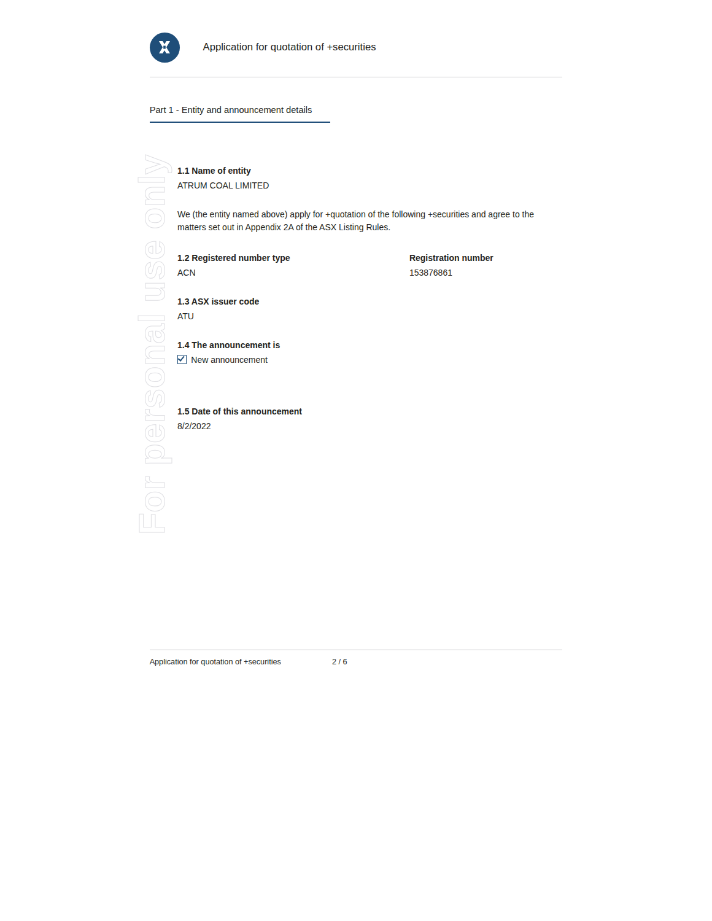For personal use only
Application for quotation of +securities
Part 1 - Entity and announcement details
1.1 Name of entity
ATRUM COAL LIMITED
We (the entity named above) apply for +quotation of the following +securities and agree to the matters set out in Appendix 2A of the ASX Listing Rules.
1.2 Registered number type
ACN
Registration number
153876861
1.3 ASX issuer code
ATU
1.4 The announcement is
New announcement
1.5 Date of this announcement
8/2/2022
Application for quotation of +securities
2 / 6